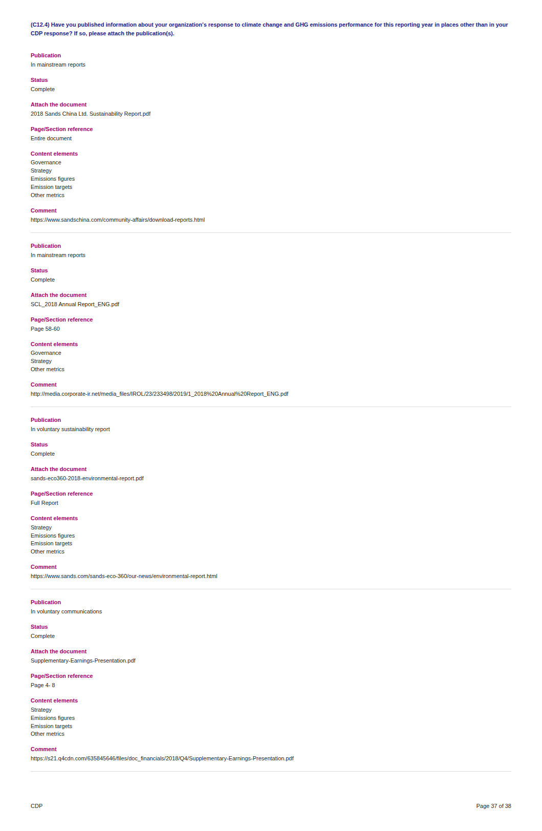(C12.4) Have you published information about your organization's response to climate change and GHG emissions performance for this reporting year in places other than in your CDP response? If so, please attach the publication(s).
Publication
In mainstream reports
Status
Complete
Attach the document
2018 Sands China Ltd. Sustainability Report.pdf
Page/Section reference
Entire document
Content elements
Governance
Strategy
Emissions figures
Emission targets
Other metrics
Comment
https://www.sandschina.com/community-affairs/download-reports.html
Publication
In mainstream reports
Status
Complete
Attach the document
SCL_2018 Annual Report_ENG.pdf
Page/Section reference
Page 58-60
Content elements
Governance
Strategy
Other metrics
Comment
http://media.corporate-ir.net/media_files/IROL/23/233498/2019/1_2018%20Annual%20Report_ENG.pdf
Publication
In voluntary sustainability report
Status
Complete
Attach the document
sands-eco360-2018-environmental-report.pdf
Page/Section reference
Full Report
Content elements
Strategy
Emissions figures
Emission targets
Other metrics
Comment
https://www.sands.com/sands-eco-360/our-news/environmental-report.html
Publication
In voluntary communications
Status
Complete
Attach the document
Supplementary-Earnings-Presentation.pdf
Page/Section reference
Page 4- 8
Content elements
Strategy
Emissions figures
Emission targets
Other metrics
Comment
https://s21.q4cdn.com/635845646/files/doc_financials/2018/Q4/Supplementary-Earnings-Presentation.pdf
CDP
Page 37 of 38